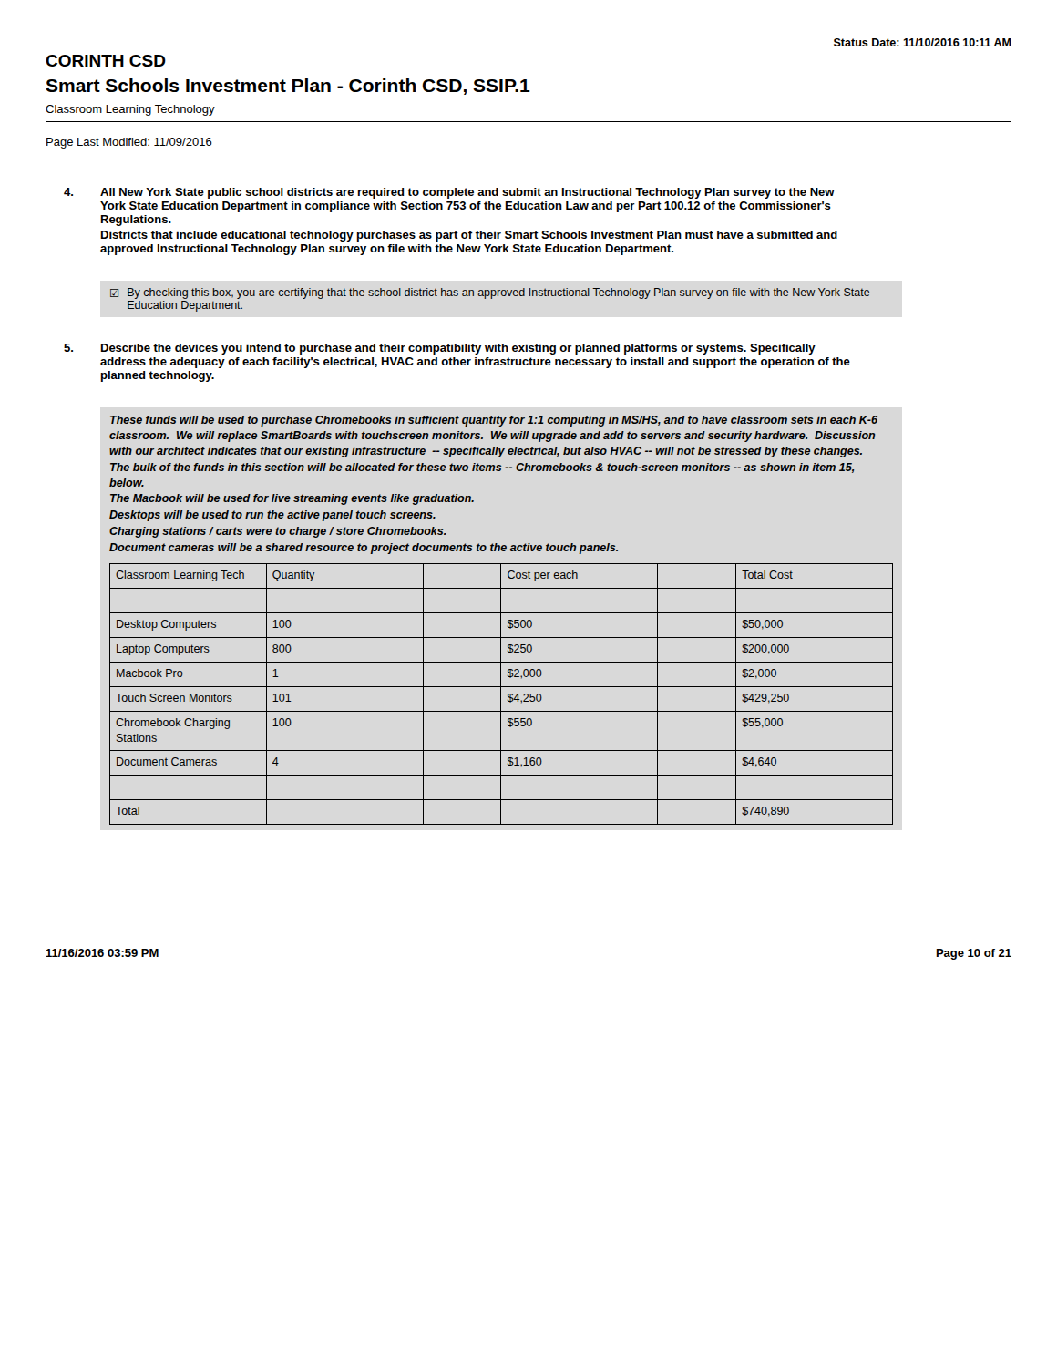Status Date: 11/10/2016 10:11 AM
CORINTH CSD
Smart Schools Investment Plan - Corinth CSD, SSIP.1
Classroom Learning Technology
Page Last Modified: 11/09/2016
4.
All New York State public school districts are required to complete and submit an Instructional Technology Plan survey to the New York State Education Department in compliance with Section 753 of the Education Law and per Part 100.12 of the Commissioner's Regulations.
Districts that include educational technology purchases as part of their Smart Schools Investment Plan must have a submitted and approved Instructional Technology Plan survey on file with the New York State Education Department.
☑ By checking this box, you are certifying that the school district has an approved Instructional Technology Plan survey on file with the New York State Education Department.
5.
Describe the devices you intend to purchase and their compatibility with existing or planned platforms or systems. Specifically address the adequacy of each facility's electrical, HVAC and other infrastructure necessary to install and support the operation of the planned technology.
These funds will be used to purchase Chromebooks in sufficient quantity for 1:1 computing in MS/HS, and to have classroom sets in each K-6 classroom. We will replace SmartBoards with touchscreen monitors. We will upgrade and add to servers and security hardware. Discussion with our architect indicates that our existing infrastructure -- specifically electrical, but also HVAC -- will not be stressed by these changes.
The bulk of the funds in this section will be allocated for these two items -- Chromebooks & touch-screen monitors -- as shown in item 15, below.
The Macbook will be used for live streaming events like graduation.
Desktops will be used to run the active panel touch screens.
Charging stations / carts were to charge / store Chromebooks.
Document cameras will be a shared resource to project documents to the active touch panels.
| Classroom Learning Tech | Quantity | | Cost per each | | Total Cost |
| Desktop Computers | 100 | | $500 | | $50,000 |
| Laptop Computers | 800 | | $250 | | $200,000 |
| Macbook Pro | 1 | | $2,000 | | $2,000 |
| Touch Screen Monitors | 101 | | $4,250 | | $429,250 |
| Chromebook Charging Stations | 100 | | $550 | | $55,000 |
| Document Cameras | 4 | | $1,160 | | $4,640 |
| Total | | | | | $740,890 |
11/16/2016 03:59 PM
Page 10 of 21